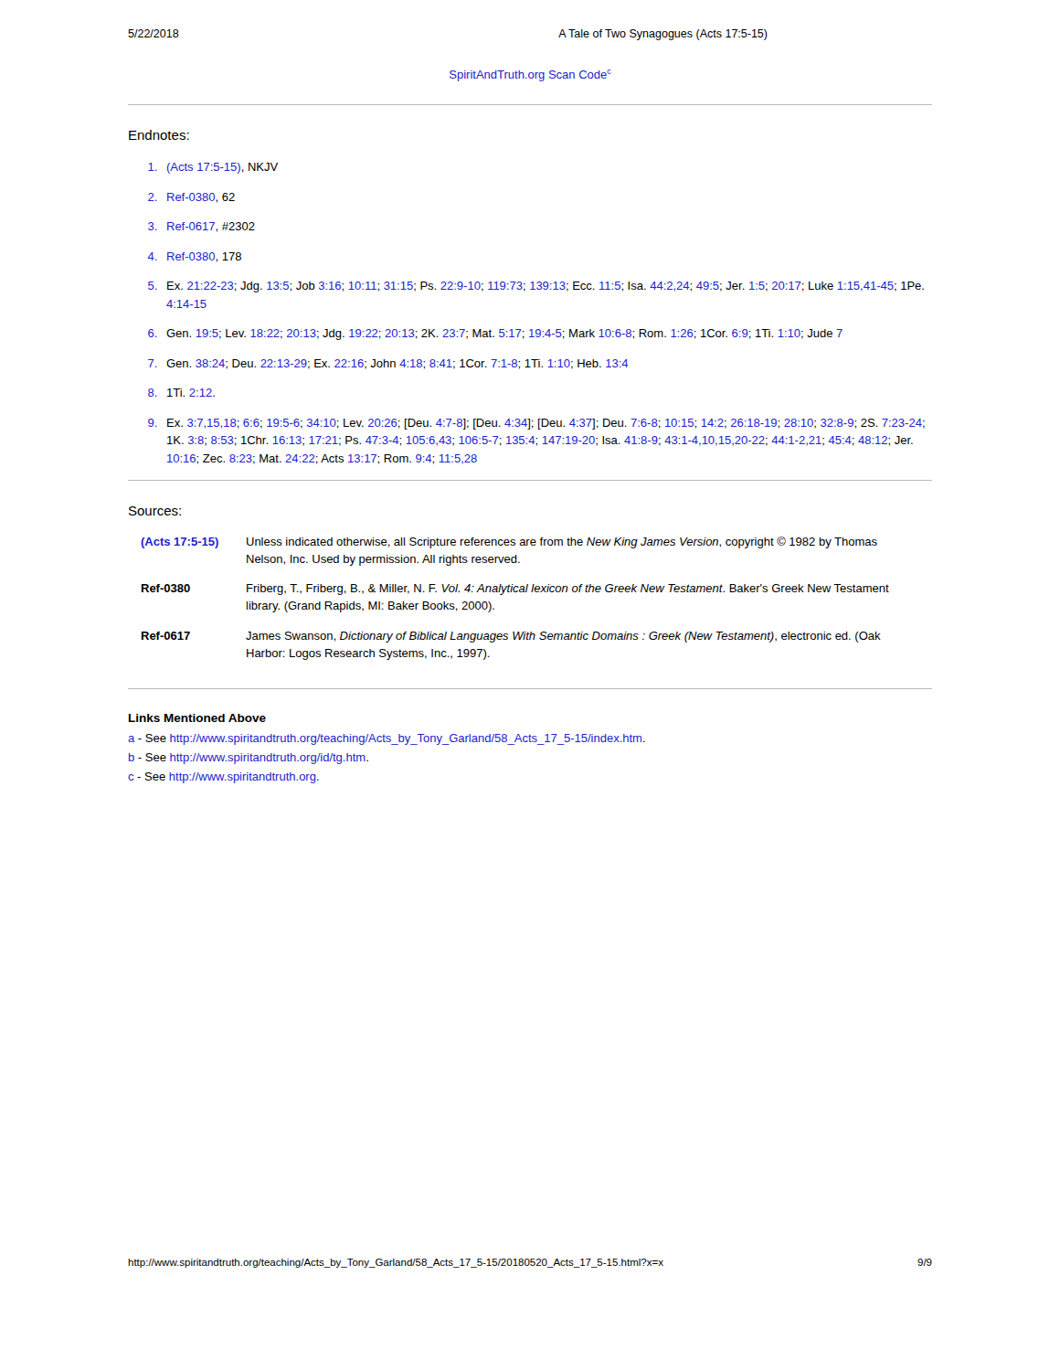5/22/2018
A Tale of Two Synagogues (Acts 17:5-15)
SpiritAndTruth.org Scan Codec
Endnotes:
(Acts 17:5-15), NKJV
Ref-0380, 62
Ref-0617, #2302
Ref-0380, 178
Ex. 21:22-23; Jdg. 13:5; Job 3:16; 10:11; 31:15; Ps. 22:9-10; 119:73; 139:13; Ecc. 11:5; Isa. 44:2,24; 49:5; Jer. 1:5; 20:17; Luke 1:15,41-45; 1Pe. 4:14-15
Gen. 19:5; Lev. 18:22; 20:13; Jdg. 19:22; 20:13; 2K. 23:7; Mat. 5:17; 19:4-5; Mark 10:6-8; Rom. 1:26; 1Cor. 6:9; 1Ti. 1:10; Jude 7
Gen. 38:24; Deu. 22:13-29; Ex. 22:16; John 4:18; 8:41; 1Cor. 7:1-8; 1Ti. 1:10; Heb. 13:4
1Ti. 2:12.
Ex. 3:7,15,18; 6:6; 19:5-6; 34:10; Lev. 20:26; [Deu. 4:7-8]; [Deu. 4:34]; [Deu. 4:37]; Deu. 7:6-8; 10:15; 14:2; 26:18-19; 28:10; 32:8-9; 2S. 7:23-24; 1K. 3:8; 8:53; 1Chr. 16:13; 17:21; Ps. 47:3-4; 105:6,43; 106:5-7; 135:4; 147:19-20; Isa. 41:8-9; 43:1-4,10,15,20-22; 44:1-2,21; 45:4; 48:12; Jer. 10:16; Zec. 8:23; Mat. 24:22; Acts 13:17; Rom. 9:4; 11:5,28
Sources:
| (Acts 17:5-15) | Unless indicated otherwise, all Scripture references are from the New King James Version , copyright © 1982 by Thomas Nelson, Inc. Used by permission. All rights reserved. |
| Ref-0380 | Friberg, T., Friberg, B., & Miller, N. F. Vol. 4: Analytical lexicon of the Greek New Testament . Baker's Greek New Testament library. (Grand Rapids, MI: Baker Books, 2000). |
| Ref-0617 | James Swanson, Dictionary of Biblical Languages With Semantic Domains : Greek (New Testament) , electronic ed. (Oak Harbor: Logos Research Systems, Inc., 1997). |
Links Mentioned Above
a - See http://www.spiritandtruth.org/teaching/Acts_by_Tony_Garland/58_Acts_17_5-15/index.htm.
b - See http://www.spiritandtruth.org/id/tg.htm.
c - See http://www.spiritandtruth.org.
http://www.spiritandtruth.org/teaching/Acts_by_Tony_Garland/58_Acts_17_5-15/20180520_Acts_17_5-15.html?x=x
9/9